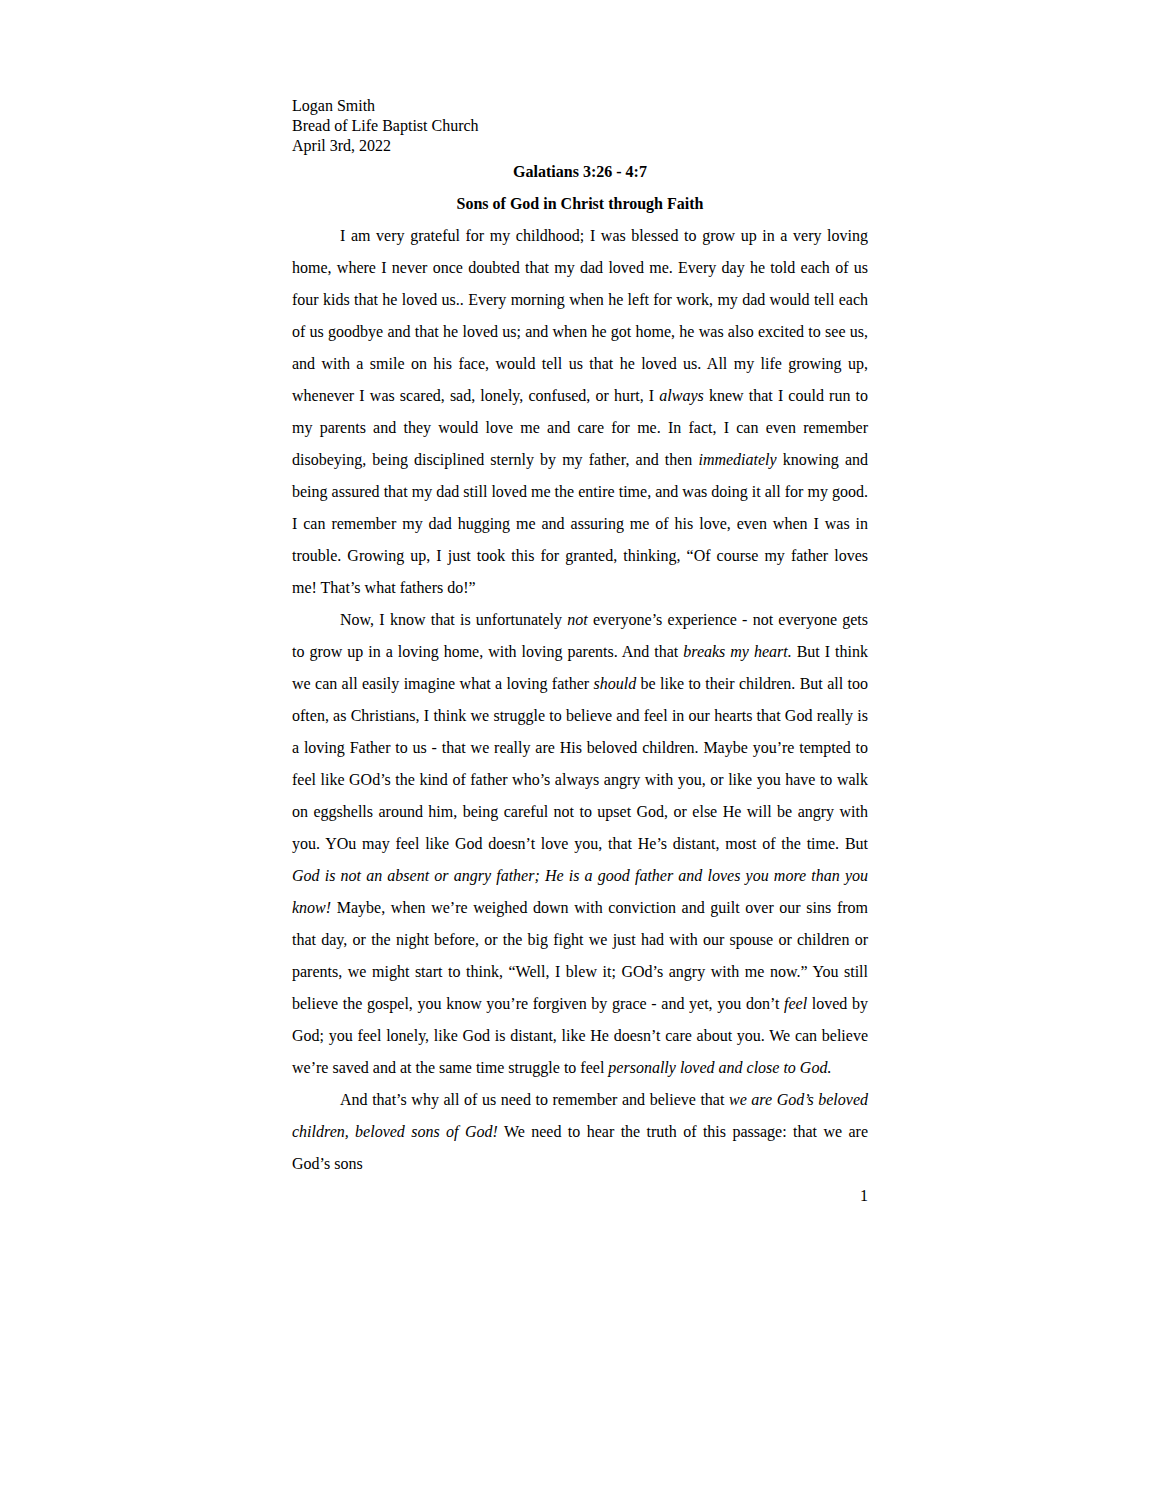Logan Smith
Bread of Life Baptist Church
April 3rd, 2022
Galatians 3:26 - 4:7
Sons of God in Christ through Faith
I am very grateful for my childhood; I was blessed to grow up in a very loving home, where I never once doubted that my dad loved me. Every day he told each of us four kids that he loved us.. Every morning when he left for work, my dad would tell each of us goodbye and that he loved us; and when he got home, he was also excited to see us, and with a smile on his face, would tell us that he loved us. All my life growing up, whenever I was scared, sad, lonely, confused, or hurt, I always knew that I could run to my parents and they would love me and care for me. In fact, I can even remember disobeying, being disciplined sternly by my father, and then immediately knowing and being assured that my dad still loved me the entire time, and was doing it all for my good. I can remember my dad hugging me and assuring me of his love, even when I was in trouble. Growing up, I just took this for granted, thinking, “Of course my father loves me! That’s what fathers do!”
Now, I know that is unfortunately not everyone’s experience - not everyone gets to grow up in a loving home, with loving parents. And that breaks my heart. But I think we can all easily imagine what a loving father should be like to their children. But all too often, as Christians, I think we struggle to believe and feel in our hearts that God really is a loving Father to us - that we really are His beloved children. Maybe you’re tempted to feel like GOd’s the kind of father who’s always angry with you, or like you have to walk on eggshells around him, being careful not to upset God, or else He will be angry with you. YOu may feel like God doesn’t love you, that He’s distant, most of the time. But God is not an absent or angry father; He is a good father and loves you more than you know! Maybe, when we’re weighed down with conviction and guilt over our sins from that day, or the night before, or the big fight we just had with our spouse or children or parents, we might start to think, “Well, I blew it; GOd’s angry with me now.” You still believe the gospel, you know you’re forgiven by grace - and yet, you don’t feel loved by God; you feel lonely, like God is distant, like He doesn’t care about you. We can believe we’re saved and at the same time struggle to feel personally loved and close to God.
And that’s why all of us need to remember and believe that we are God’s beloved children, beloved sons of God! We need to hear the truth of this passage: that we are God’s sons
1